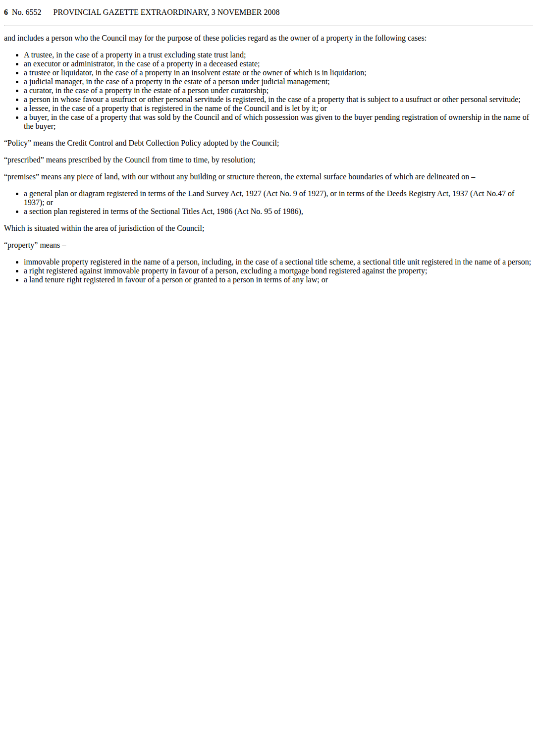6 No. 6552 PROVINCIAL GAZETTE EXTRAORDINARY, 3 NOVEMBER 2008
and includes a person who the Council may for the purpose of these policies regard as the owner of a property in the following cases:
A trustee, in the case of a property in a trust excluding state trust land;
an executor or administrator, in the case of a property in a deceased estate;
a trustee or liquidator, in the case of a property in an insolvent estate or the owner of which is in liquidation;
a judicial manager, in the case of a property in the estate of a person under judicial management;
a curator, in the case of a property in the estate of a person under curatorship;
a person in whose favour a usufruct or other personal servitude is registered, in the case of a property that is subject to a usufruct or other personal servitude;
a lessee, in the case of a property that is registered in the name of the Council and is let by it; or
a buyer, in the case of a property that was sold by the Council and of which possession was given to the buyer pending registration of ownership in the name of the buyer;
“Policy” means the Credit Control and Debt Collection Policy adopted by the Council;
“prescribed” means prescribed by the Council from time to time, by resolution;
“premises” means any piece of land, with our without any building or structure thereon, the external surface boundaries of which are delineated on –
a general plan or diagram registered in terms of the Land Survey Act, 1927 (Act No. 9 of 1927), or in terms of the Deeds Registry Act, 1937 (Act No.47 of 1937); or
a section plan registered in terms of the Sectional Titles Act, 1986 (Act No. 95 of 1986),
Which is situated within the area of jurisdiction of the Council;
“property” means –
immovable property registered in the name of a person, including, in the case of a sectional title scheme, a sectional title unit registered in the name of a person;
a right registered against immovable property in favour of a person, excluding a mortgage bond registered against the property;
a land tenure right registered in favour of a person or granted to a person in terms of any law; or